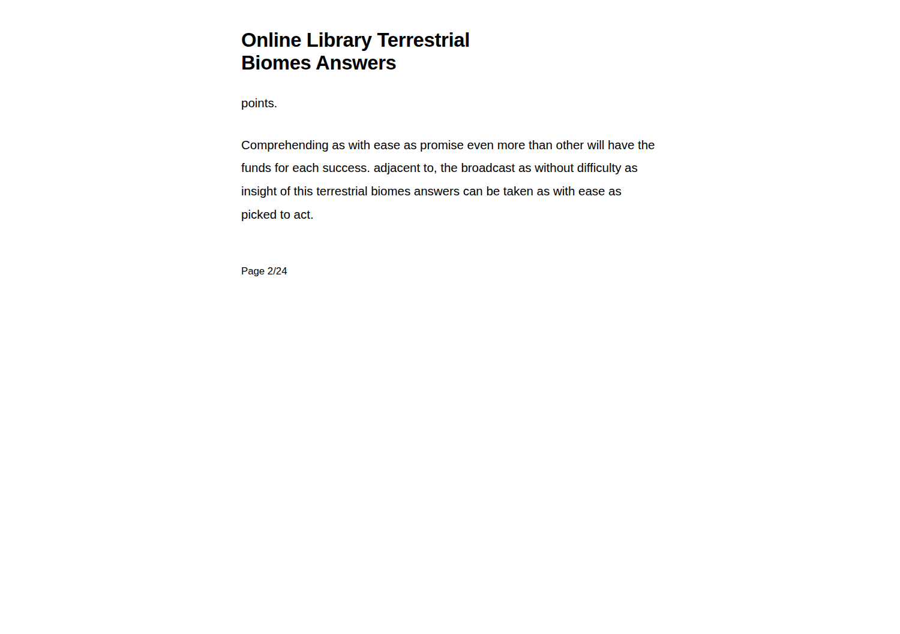Online Library Terrestrial Biomes Answers
points.
Comprehending as with ease as promise even more than other will have the funds for each success. adjacent to, the broadcast as without difficulty as insight of this terrestrial biomes answers can be taken as with ease as picked to act.
Page 2/24